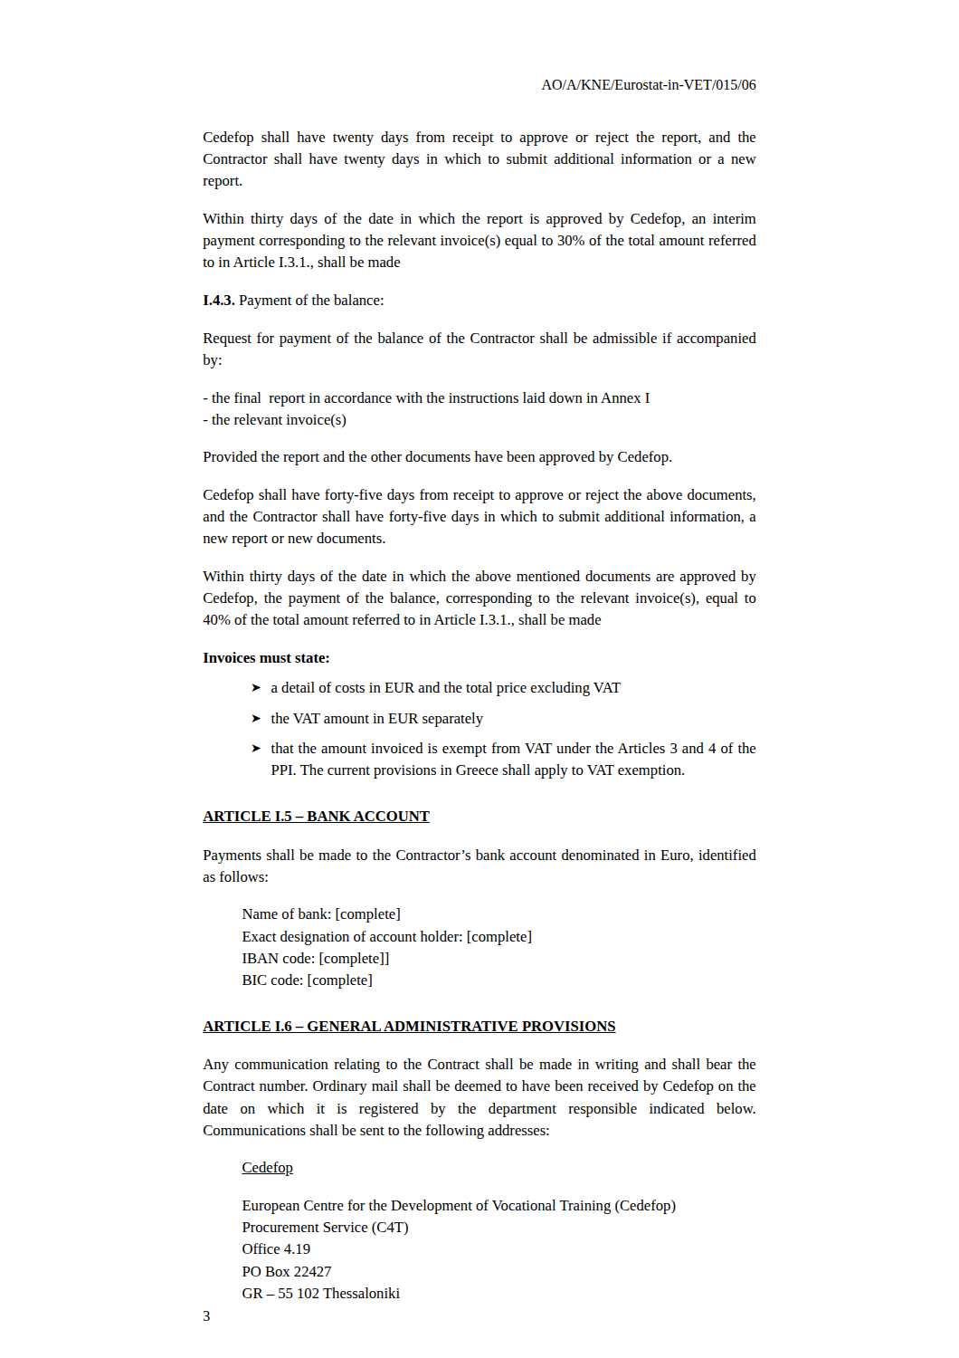AO/A/KNE/Eurostat-in-VET/015/06
Cedefop shall have twenty days from receipt to approve or reject the report, and the Contractor shall have twenty days in which to submit additional information or a new report.
Within thirty days of the date in which the report is approved by Cedefop, an interim payment corresponding to the relevant invoice(s) equal to 30% of the total amount referred to in Article I.3.1., shall be made
I.4.3. Payment of the balance:
Request for payment of the balance of the Contractor shall be admissible if accompanied by:
- the final report in accordance with the instructions laid down in Annex I
- the relevant invoice(s)
Provided the report and the other documents have been approved by Cedefop.
Cedefop shall have forty-five days from receipt to approve or reject the above documents, and the Contractor shall have forty-five days in which to submit additional information, a new report or new documents.
Within thirty days of the date in which the above mentioned documents are approved by Cedefop, the payment of the balance, corresponding to the relevant invoice(s), equal to 40% of the total amount referred to in Article I.3.1., shall be made
Invoices must state:
a detail of costs in EUR and the total price excluding VAT
the VAT amount in EUR separately
that the amount invoiced is exempt from VAT under the Articles 3 and 4 of the PPI. The current provisions in Greece shall apply to VAT exemption.
ARTICLE I.5 – BANK ACCOUNT
Payments shall be made to the Contractor’s bank account denominated in Euro, identified as follows:
Name of bank: [complete]
Exact designation of account holder: [complete]
IBAN code: [complete]]
BIC code: [complete]
ARTICLE I.6 – GENERAL ADMINISTRATIVE PROVISIONS
Any communication relating to the Contract shall be made in writing and shall bear the Contract number. Ordinary mail shall be deemed to have been received by Cedefop on the date on which it is registered by the department responsible indicated below. Communications shall be sent to the following addresses:
Cedefop
European Centre for the Development of Vocational Training (Cedefop)
Procurement Service (C4T)
Office 4.19
PO Box 22427
GR – 55 102 Thessaloniki
3